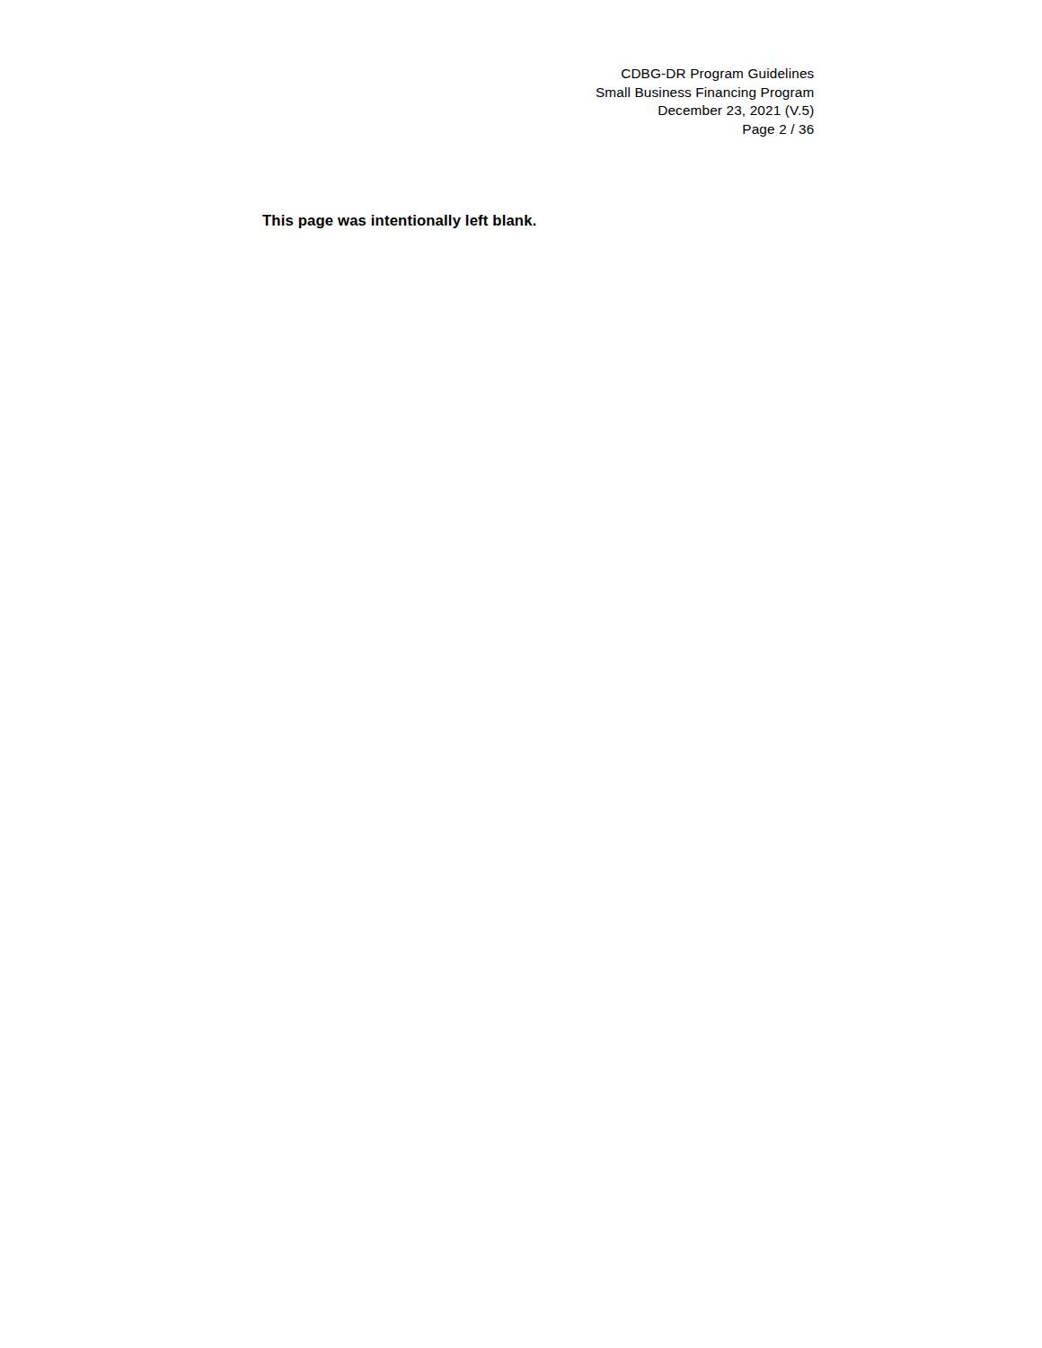CDBG-DR Program Guidelines
Small Business Financing Program
December 23, 2021 (V.5)
Page 2 / 36
This page was intentionally left blank.